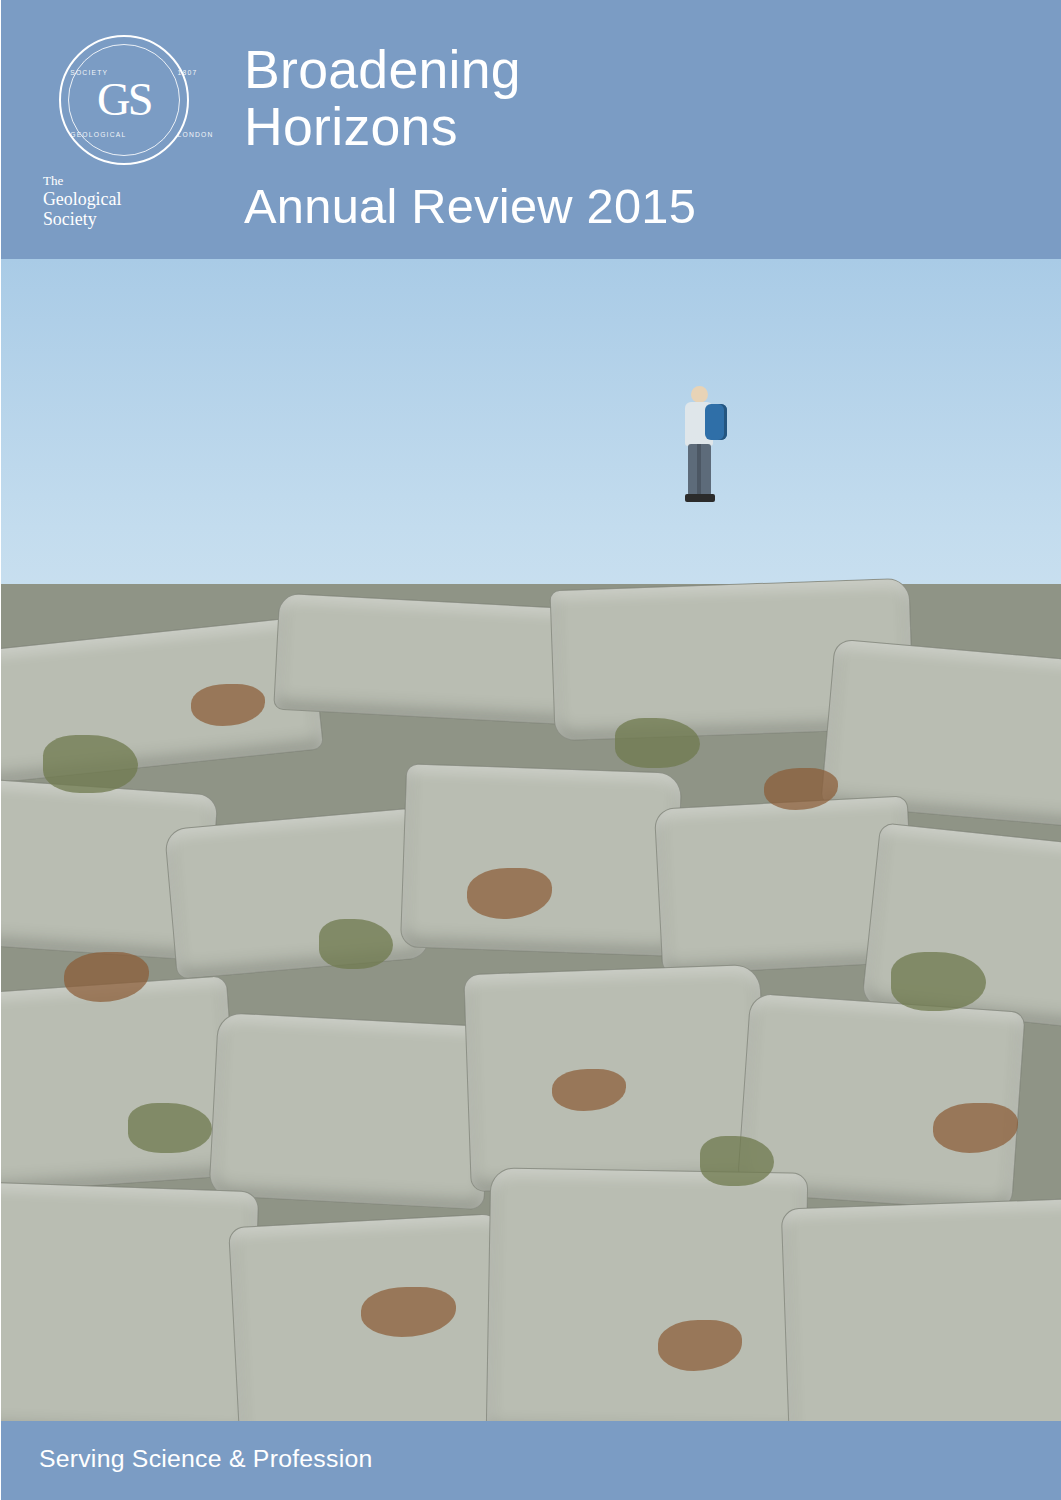GEOLOGICAL SOCIETY 1807 LONDON
GS
The Geological
Society
Broadening
Horizons
Annual Review 2015
Serving Science & Profession